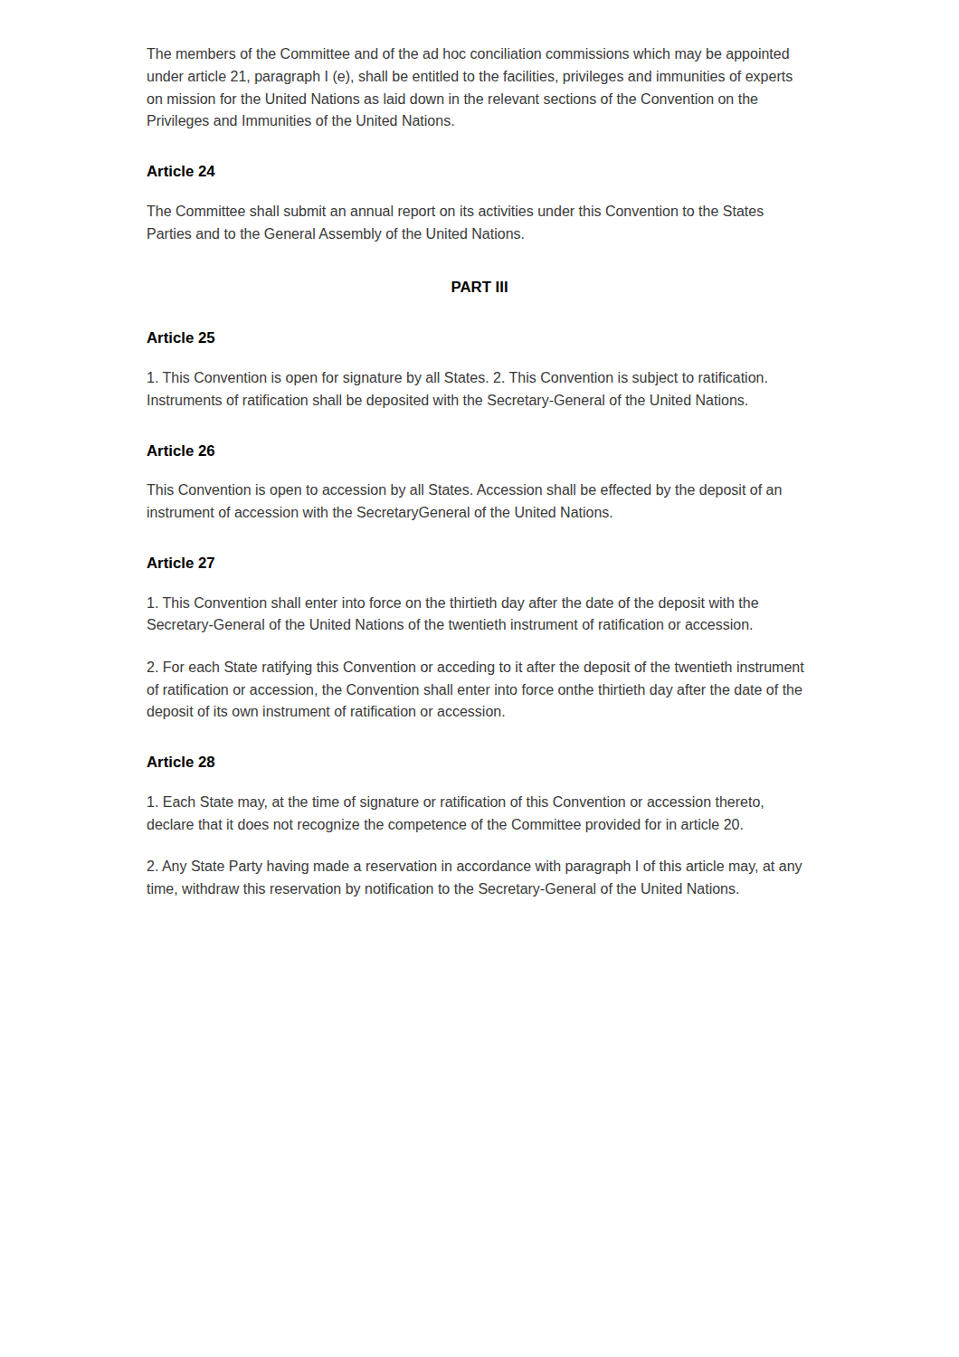The members of the Committee and of the ad hoc conciliation commissions which may be appointed under article 21, paragraph I (e), shall be entitled to the facilities, privileges and immunities of experts on mission for the United Nations as laid down in the relevant sections of the Convention on the Privileges and Immunities of the United Nations.
Article 24
The Committee shall submit an annual report on its activities under this Convention to the States Parties and to the General Assembly of the United Nations.
PART III
Article 25
1. This Convention is open for signature by all States. 2. This Convention is subject to ratification. Instruments of ratification shall be deposited with the Secretary-General of the United Nations.
Article 26
This Convention is open to accession by all States. Accession shall be effected by the deposit of an instrument of accession with the SecretaryGeneral of the United Nations.
Article 27
1. This Convention shall enter into force on the thirtieth day after the date of the deposit with the Secretary-General of the United Nations of the twentieth instrument of ratification or accession.
2. For each State ratifying this Convention or acceding to it after the deposit of the twentieth instrument of ratification or accession, the Convention shall enter into force onthe thirtieth day after the date of the deposit of its own instrument of ratification or accession.
Article 28
1. Each State may, at the time of signature or ratification of this Convention or accession thereto, declare that it does not recognize the competence of the Committee provided for in article 20.
2. Any State Party having made a reservation in accordance with paragraph I of this article may, at any time, withdraw this reservation by notification to the Secretary-General of the United Nations.